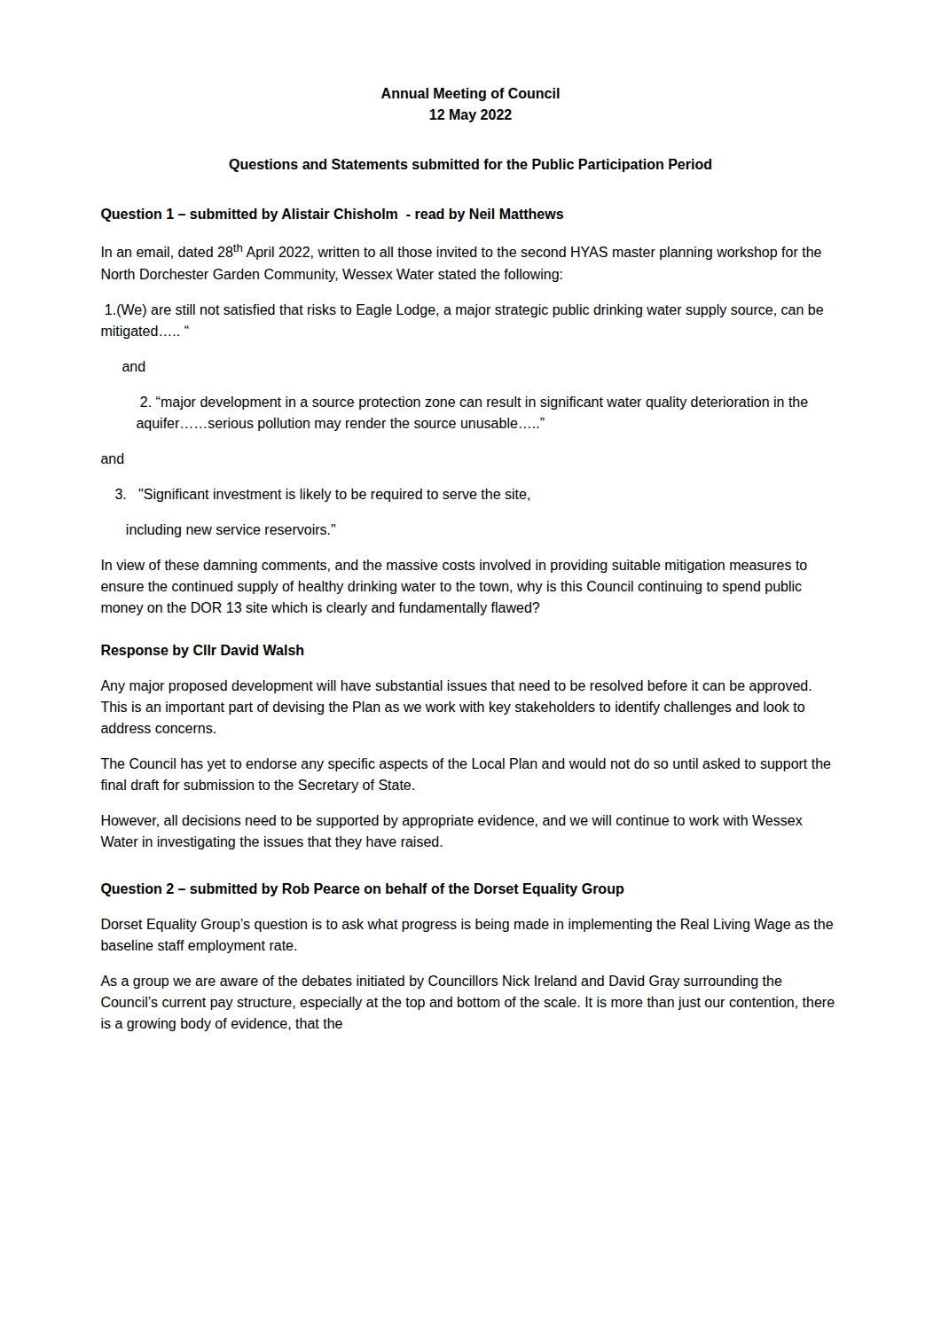Annual Meeting of Council
12 May 2022
Questions and Statements submitted for the Public Participation Period
Question 1 – submitted by Alistair Chisholm - read by Neil Matthews
In an email, dated 28th April 2022, written to all those invited to the second HYAS master planning workshop for the North Dorchester Garden Community, Wessex Water stated the following:
1.(We) are still not satisfied that risks to Eagle Lodge, a major strategic public drinking water supply source, can be mitigated….. “
and
2. “major development in a source protection zone can result in significant water quality deterioration in the aquifer……serious pollution may render the source unusable…..”
and
3. "Significant investment is likely to be required to serve the site,
including new service reservoirs."
In view of these damning comments, and the massive costs involved in providing suitable mitigation measures to ensure the continued supply of healthy drinking water to the town, why is this Council continuing to spend public money on the DOR 13 site which is clearly and fundamentally flawed?
Response by Cllr David Walsh
Any major proposed development will have substantial issues that need to be resolved before it can be approved. This is an important part of devising the Plan as we work with key stakeholders to identify challenges and look to address concerns.
The Council has yet to endorse any specific aspects of the Local Plan and would not do so until asked to support the final draft for submission to the Secretary of State.
However, all decisions need to be supported by appropriate evidence, and we will continue to work with Wessex Water in investigating the issues that they have raised.
Question 2 – submitted by Rob Pearce on behalf of the Dorset Equality Group
Dorset Equality Group’s question is to ask what progress is being made in implementing the Real Living Wage as the baseline staff employment rate.
As a group we are aware of the debates initiated by Councillors Nick Ireland and David Gray surrounding the Council’s current pay structure, especially at the top and bottom of the scale. It is more than just our contention, there is a growing body of evidence, that the